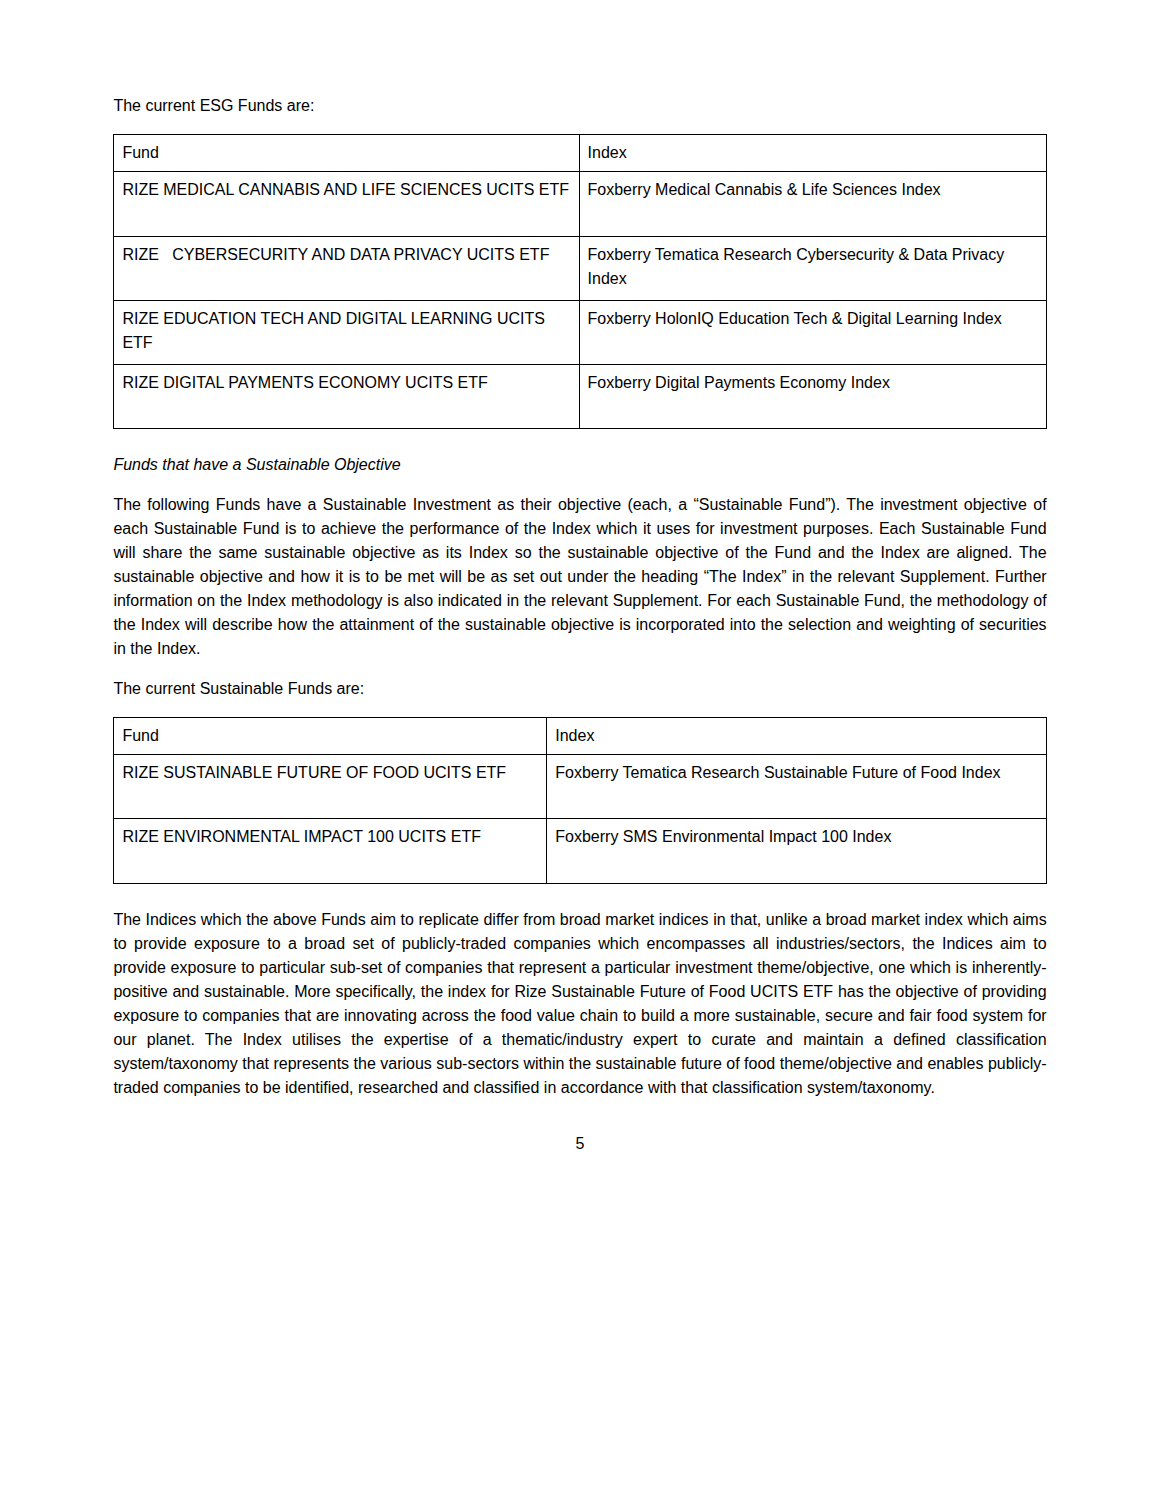The current ESG Funds are:
| Fund | Index |
| --- | --- |
| RIZE MEDICAL CANNABIS AND LIFE SCIENCES UCITS ETF | Foxberry Medical Cannabis & Life Sciences Index |
| RIZE CYBERSECURITY AND DATA PRIVACY UCITS ETF | Foxberry Tematica Research Cybersecurity & Data Privacy Index |
| RIZE EDUCATION TECH AND DIGITAL LEARNING UCITS ETF | Foxberry HolonIQ Education Tech & Digital Learning Index |
| RIZE DIGITAL PAYMENTS ECONOMY UCITS ETF | Foxberry Digital Payments Economy Index |
Funds that have a Sustainable Objective
The following Funds have a Sustainable Investment as their objective (each, a “Sustainable Fund”). The investment objective of each Sustainable Fund is to achieve the performance of the Index which it uses for investment purposes. Each Sustainable Fund will share the same sustainable objective as its Index so the sustainable objective of the Fund and the Index are aligned. The sustainable objective and how it is to be met will be as set out under the heading “The Index” in the relevant Supplement. Further information on the Index methodology is also indicated in the relevant Supplement. For each Sustainable Fund, the methodology of the Index will describe how the attainment of the sustainable objective is incorporated into the selection and weighting of securities in the Index.
The current Sustainable Funds are:
| Fund | Index |
| --- | --- |
| RIZE SUSTAINABLE FUTURE OF FOOD UCITS ETF | Foxberry Tematica Research Sustainable Future of Food Index |
| RIZE ENVIRONMENTAL IMPACT 100 UCITS ETF | Foxberry SMS Environmental Impact 100 Index |
The Indices which the above Funds aim to replicate differ from broad market indices in that, unlike a broad market index which aims to provide exposure to a broad set of publicly-traded companies which encompasses all industries/sectors, the Indices aim to provide exposure to particular sub-set of companies that represent a particular investment theme/objective, one which is inherently-positive and sustainable. More specifically, the index for Rize Sustainable Future of Food UCITS ETF has the objective of providing exposure to companies that are innovating across the food value chain to build a more sustainable, secure and fair food system for our planet. The Index utilises the expertise of a thematic/industry expert to curate and maintain a defined classification system/taxonomy that represents the various sub-sectors within the sustainable future of food theme/objective and enables publicly-traded companies to be identified, researched and classified in accordance with that classification system/taxonomy.
5